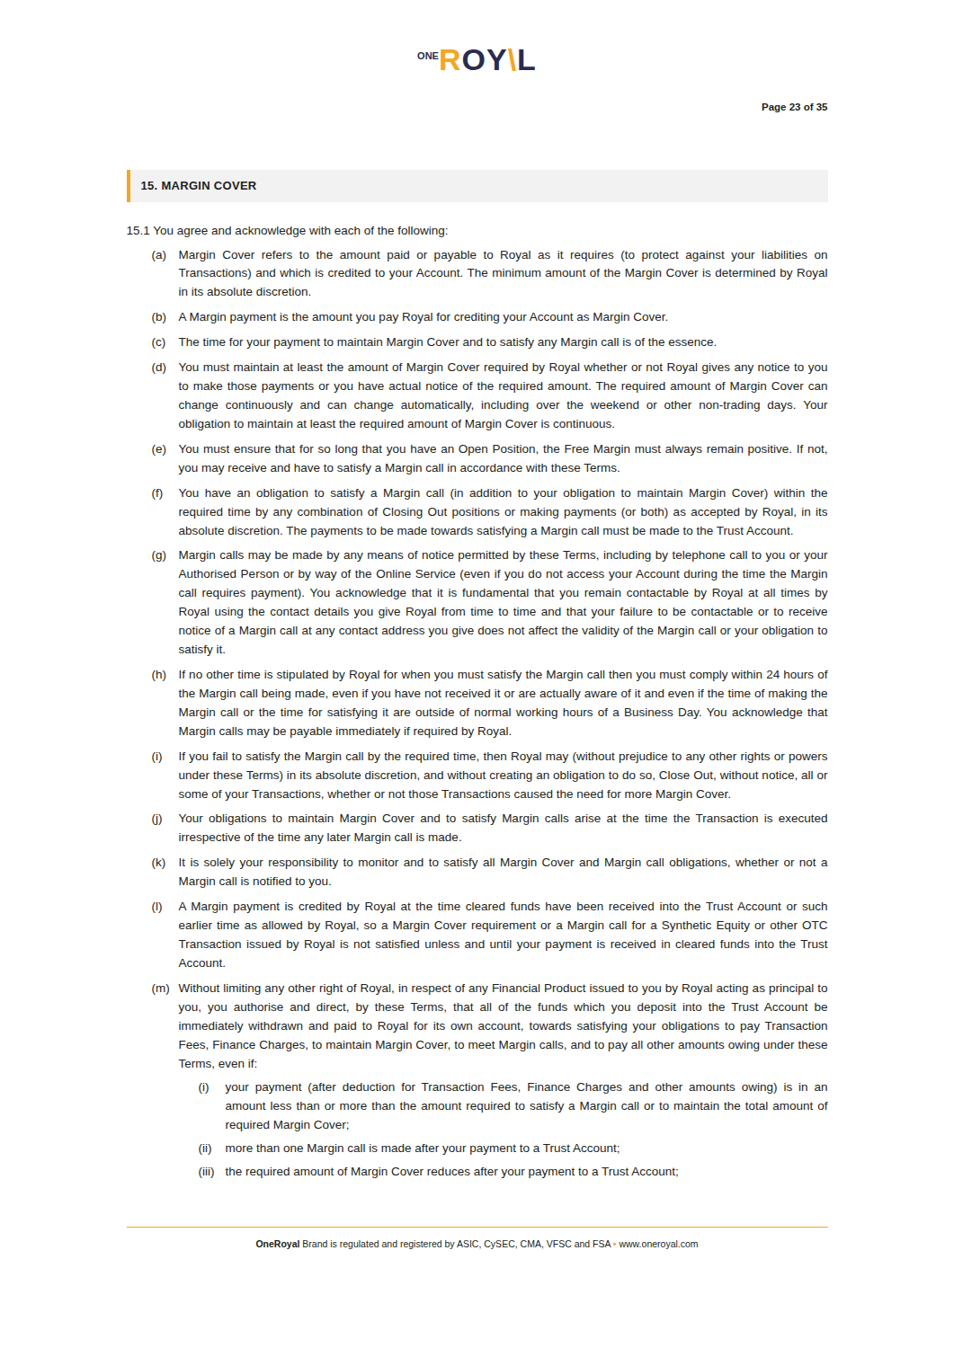ONE ROY\L
Page 23 of 35
15. MARGIN COVER
15.1 You agree and acknowledge with each of the following:
(a) Margin Cover refers to the amount paid or payable to Royal as it requires (to protect against your liabilities on Transactions) and which is credited to your Account. The minimum amount of the Margin Cover is determined by Royal in its absolute discretion.
(b) A Margin payment is the amount you pay Royal for crediting your Account as Margin Cover.
(c) The time for your payment to maintain Margin Cover and to satisfy any Margin call is of the essence.
(d) You must maintain at least the amount of Margin Cover required by Royal whether or not Royal gives any notice to you to make those payments or you have actual notice of the required amount. The required amount of Margin Cover can change continuously and can change automatically, including over the weekend or other non-trading days. Your obligation to maintain at least the required amount of Margin Cover is continuous.
(e) You must ensure that for so long that you have an Open Position, the Free Margin must always remain positive. If not, you may receive and have to satisfy a Margin call in accordance with these Terms.
(f) You have an obligation to satisfy a Margin call (in addition to your obligation to maintain Margin Cover) within the required time by any combination of Closing Out positions or making payments (or both) as accepted by Royal, in its absolute discretion. The payments to be made towards satisfying a Margin call must be made to the Trust Account.
(g) Margin calls may be made by any means of notice permitted by these Terms, including by telephone call to you or your Authorised Person or by way of the Online Service (even if you do not access your Account during the time the Margin call requires payment). You acknowledge that it is fundamental that you remain contactable by Royal at all times by Royal using the contact details you give Royal from time to time and that your failure to be contactable or to receive notice of a Margin call at any contact address you give does not affect the validity of the Margin call or your obligation to satisfy it.
(h) If no other time is stipulated by Royal for when you must satisfy the Margin call then you must comply within 24 hours of the Margin call being made, even if you have not received it or are actually aware of it and even if the time of making the Margin call or the time for satisfying it are outside of normal working hours of a Business Day. You acknowledge that Margin calls may be payable immediately if required by Royal.
(i) If you fail to satisfy the Margin call by the required time, then Royal may (without prejudice to any other rights or powers under these Terms) in its absolute discretion, and without creating an obligation to do so, Close Out, without notice, all or some of your Transactions, whether or not those Transactions caused the need for more Margin Cover.
(j) Your obligations to maintain Margin Cover and to satisfy Margin calls arise at the time the Transaction is executed irrespective of the time any later Margin call is made.
(k) It is solely your responsibility to monitor and to satisfy all Margin Cover and Margin call obligations, whether or not a Margin call is notified to you.
(l) A Margin payment is credited by Royal at the time cleared funds have been received into the Trust Account or such earlier time as allowed by Royal, so a Margin Cover requirement or a Margin call for a Synthetic Equity or other OTC Transaction issued by Royal is not satisfied unless and until your payment is received in cleared funds into the Trust Account.
(m) Without limiting any other right of Royal, in respect of any Financial Product issued to you by Royal acting as principal to you, you authorise and direct, by these Terms, that all of the funds which you deposit into the Trust Account be immediately withdrawn and paid to Royal for its own account, towards satisfying your obligations to pay Transaction Fees, Finance Charges, to maintain Margin Cover, to meet Margin calls, and to pay all other amounts owing under these Terms, even if:
(i) your payment (after deduction for Transaction Fees, Finance Charges and other amounts owing) is in an amount less than or more than the amount required to satisfy a Margin call or to maintain the total amount of required Margin Cover;
(ii) more than one Margin call is made after your payment to a Trust Account;
(iii) the required amount of Margin Cover reduces after your payment to a Trust Account;
OneRoyal Brand is regulated and registered by ASIC, CySEC, CMA, VFSC and FSA • www.oneroyal.com